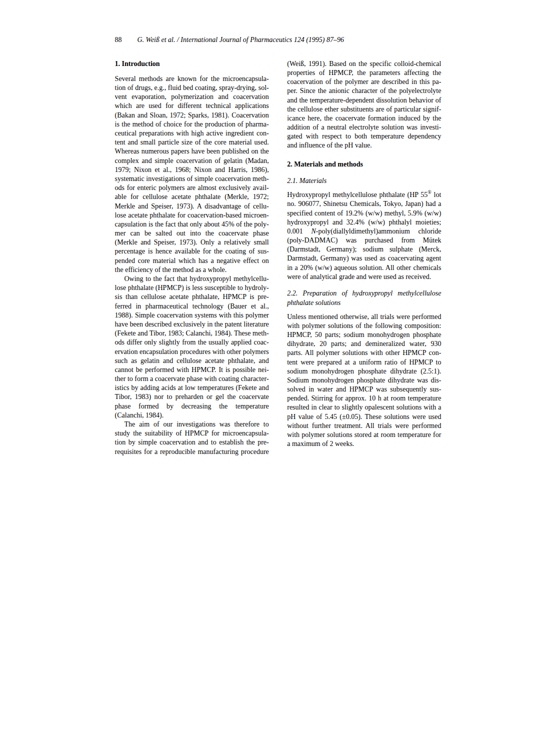88 G. Weiß et al. / International Journal of Pharmaceutics 124 (1995) 87–96
1. Introduction
Several methods are known for the microencapsulation of drugs, e.g., fluid bed coating, spray-drying, solvent evaporation, polymerization and coacervation which are used for different technical applications (Bakan and Sloan, 1972; Sparks, 1981). Coacervation is the method of choice for the production of pharmaceutical preparations with high active ingredient content and small particle size of the core material used. Whereas numerous papers have been published on the complex and simple coacervation of gelatin (Madan, 1979; Nixon et al., 1968; Nixon and Harris, 1986), systematic investigations of simple coacervation methods for enteric polymers are almost exclusively available for cellulose acetate phthalate (Merkle, 1972; Merkle and Speiser, 1973). A disadvantage of cellulose acetate phthalate for coacervation-based microencapsulation is the fact that only about 45% of the polymer can be salted out into the coacervate phase (Merkle and Speiser, 1973). Only a relatively small percentage is hence available for the coating of suspended core material which has a negative effect on the efficiency of the method as a whole.
Owing to the fact that hydroxypropyl methylcellulose phthalate (HPMCP) is less susceptible to hydrolysis than cellulose acetate phthalate, HPMCP is preferred in pharmaceutical technology (Bauer et al., 1988). Simple coacervation systems with this polymer have been described exclusively in the patent literature (Fekete and Tibor, 1983; Calanchi, 1984). These methods differ only slightly from the usually applied coacervation encapsulation procedures with other polymers such as gelatin and cellulose acetate phthalate, and cannot be performed with HPMCP. It is possible neither to form a coacervate phase with coating characteristics by adding acids at low temperatures (Fekete and Tibor, 1983) nor to preharden or gel the coacervate phase formed by decreasing the temperature (Calanchi, 1984).
The aim of our investigations was therefore to study the suitability of HPMCP for microencapsulation by simple coacervation and to establish the prerequisites for a reproducible manufacturing procedure (Weiß, 1991). Based on the specific colloid-chemical properties of HPMCP, the parameters affecting the coacervation of the polymer are described in this paper. Since the anionic character of the polyelectrolyte and the temperature-dependent dissolution behavior of the cellulose ether substituents are of particular significance here, the coacervate formation induced by the addition of a neutral electrolyte solution was investigated with respect to both temperature dependency and influence of the pH value.
2. Materials and methods
2.1. Materials
Hydroxypropyl methylcellulose phthalate (HP 55® lot no. 906077, Shinetsu Chemicals, Tokyo, Japan) had a specified content of 19.2% (w/w) methyl, 5.9% (w/w) hydroxypropyl and 32.4% (w/w) phthalyl moieties; 0.001 N-poly(diallyldimethyl)ammonium chloride (poly-DADMAC) was purchased from Mütek (Darmstadt, Germany); sodium sulphate (Merck, Darmstadt, Germany) was used as coacervating agent in a 20% (w/w) aqueous solution. All other chemicals were of analytical grade and were used as received.
2.2. Preparation of hydroxypropyl methylcellulose phthalate solutions
Unless mentioned otherwise, all trials were performed with polymer solutions of the following composition: HPMCP, 50 parts; sodium monohydrogen phosphate dihydrate, 20 parts; and demineralized water, 930 parts. All polymer solutions with other HPMCP content were prepared at a uniform ratio of HPMCP to sodium monohydrogen phosphate dihydrate (2.5:1). Sodium monohydrogen phosphate dihydrate was dissolved in water and HPMCP was subsequently suspended. Stirring for approx. 10 h at room temperature resulted in clear to slightly opalescent solutions with a pH value of 5.45 (±0.05). These solutions were used without further treatment. All trials were performed with polymer solutions stored at room temperature for a maximum of 2 weeks.